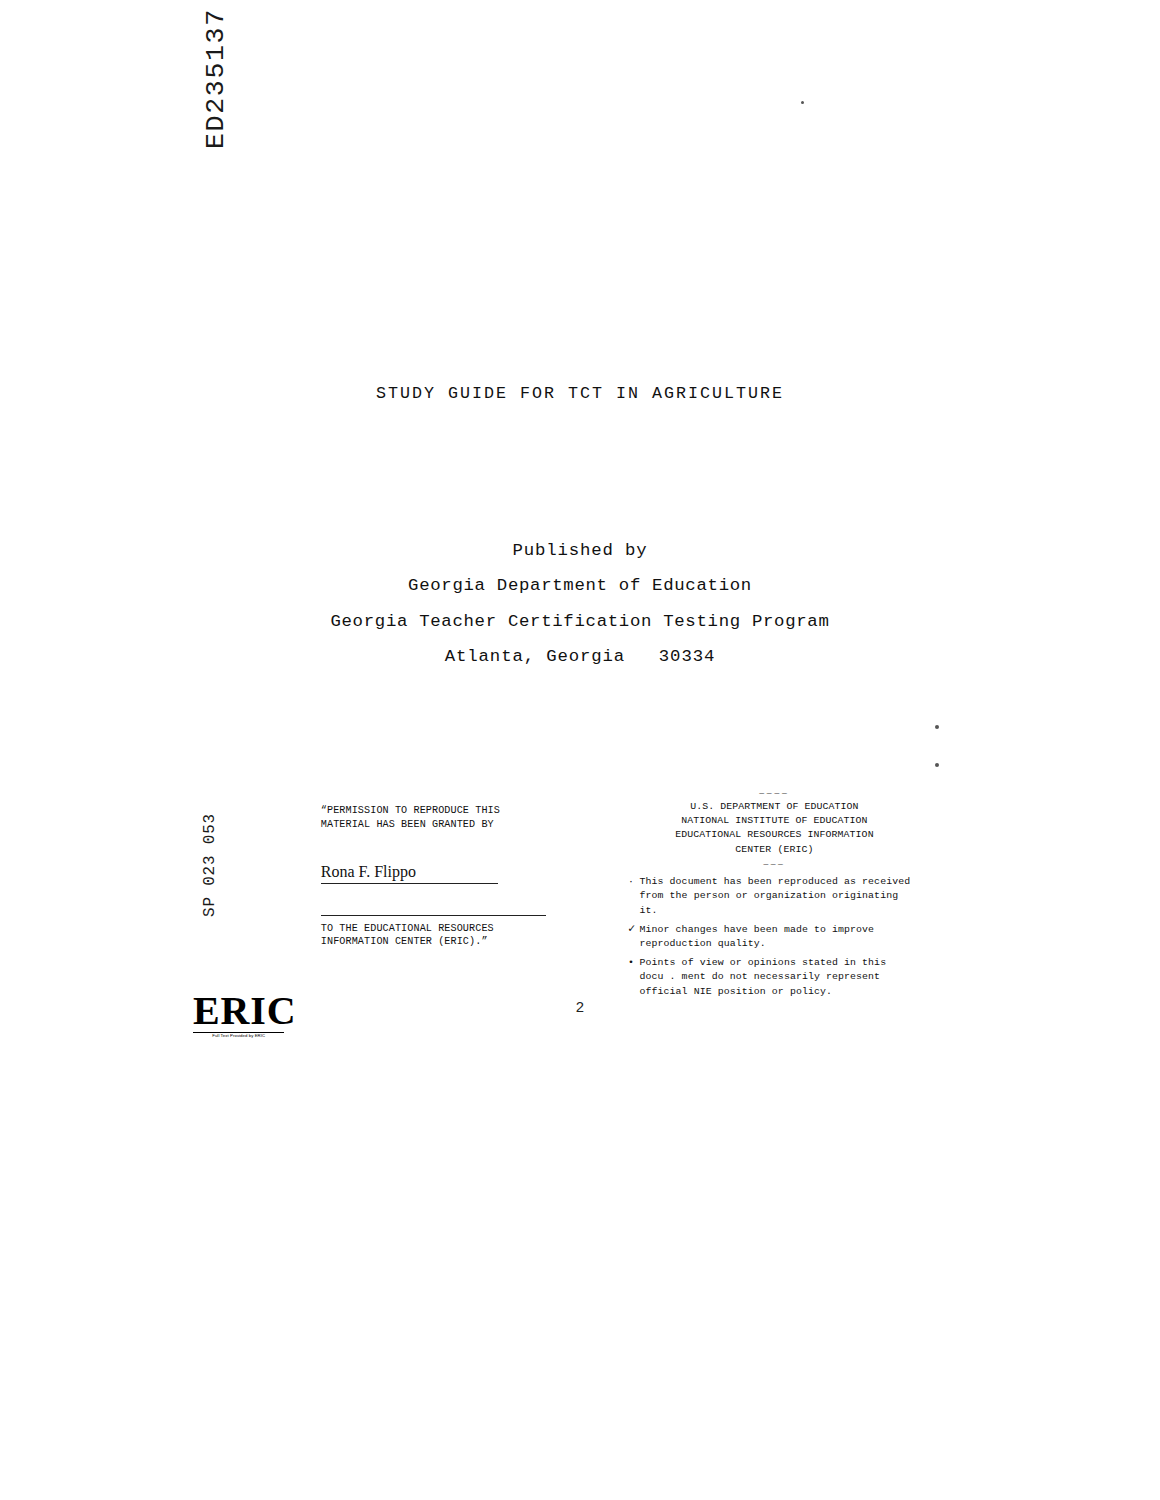ED235137
SP 023 053
STUDY GUIDE FOR TCT IN AGRICULTURE
Published by
Georgia Department of Education
Georgia Teacher Certification Testing Program
Atlanta, Georgia 30334
“PERMISSION TO REPRODUCE THIS
MATERIAL HAS BEEN GRANTED BY
Rona F. Flippo
TO THE EDUCATIONAL RESOURCES
INFORMATION CENTER (ERIC).”
———— U.S. DEPARTMENT OF EDUCATION NATIONAL INSTITUTE OF EDUCATION EDUCATIONAL RESOURCES INFORMATION CENTER (ERIC) ———
· This document has been reproduced as received from the person or organization originating it.
✓ Minor changes have been made to improve reproduction quality.
• Points of view or opinions stated in this docu . ment do not necessarily represent official NIE position or policy.
2
ERIC
Full Text Provided by ERIC